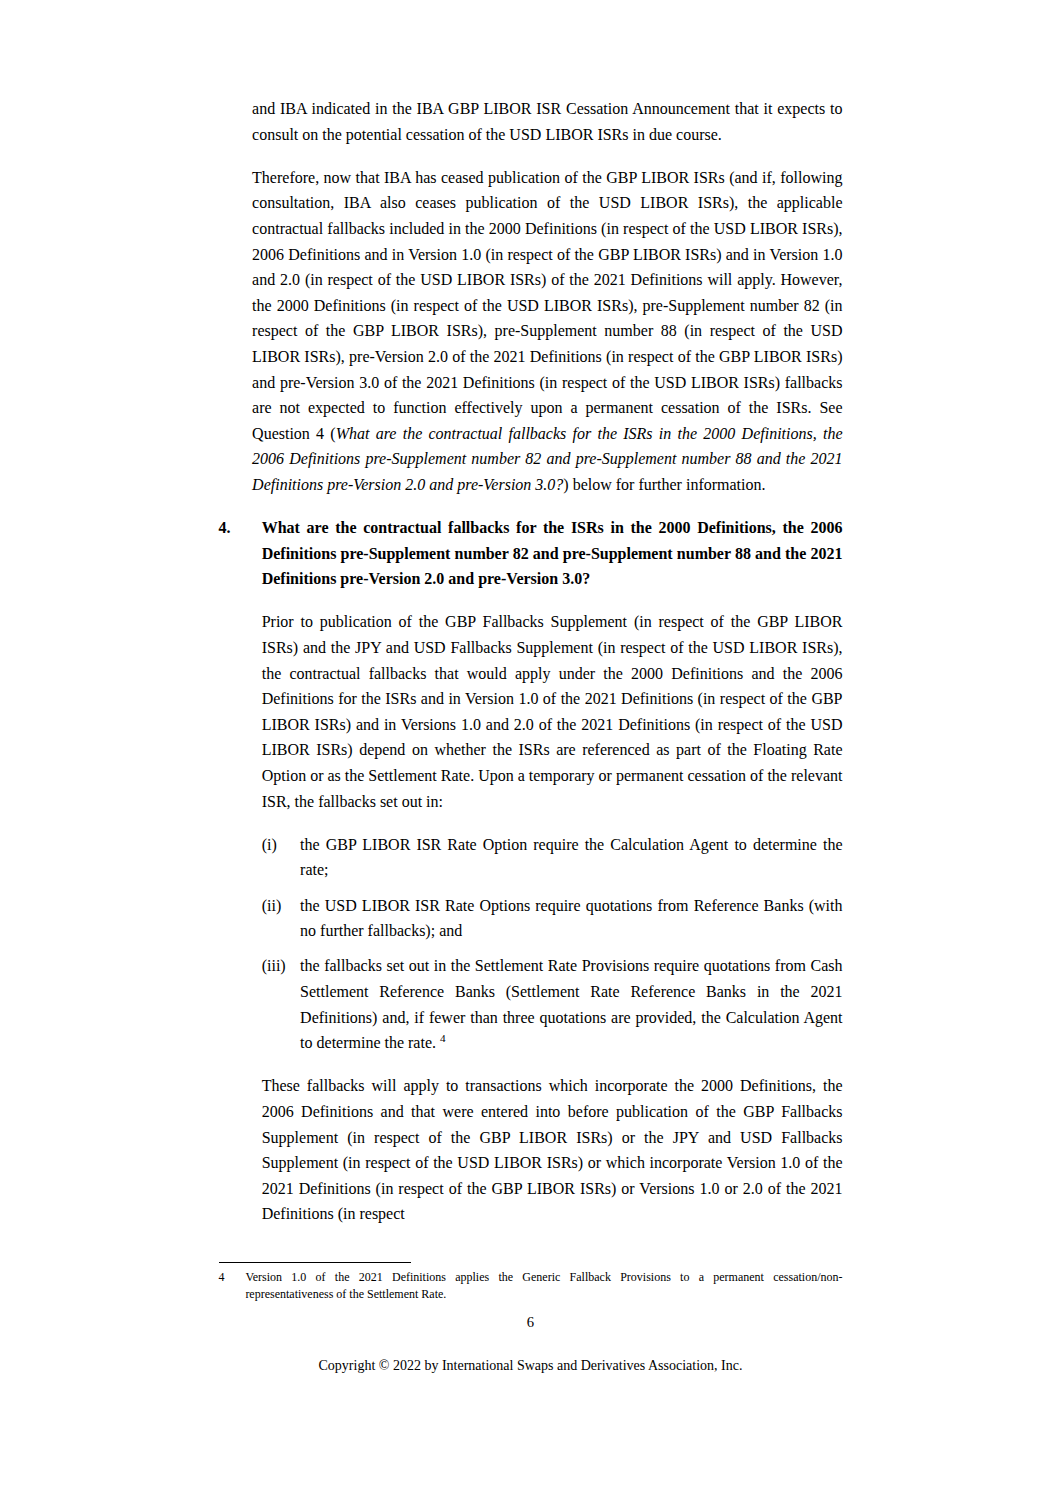and IBA indicated in the IBA GBP LIBOR ISR Cessation Announcement that it expects to consult on the potential cessation of the USD LIBOR ISRs in due course.
Therefore, now that IBA has ceased publication of the GBP LIBOR ISRs (and if, following consultation, IBA also ceases publication of the USD LIBOR ISRs), the applicable contractual fallbacks included in the 2000 Definitions (in respect of the USD LIBOR ISRs), 2006 Definitions and in Version 1.0 (in respect of the GBP LIBOR ISRs) and in Version 1.0 and 2.0 (in respect of the USD LIBOR ISRs) of the 2021 Definitions will apply. However, the 2000 Definitions (in respect of the USD LIBOR ISRs), pre-Supplement number 82 (in respect of the GBP LIBOR ISRs), pre-Supplement number 88 (in respect of the USD LIBOR ISRs), pre-Version 2.0 of the 2021 Definitions (in respect of the GBP LIBOR ISRs) and pre-Version 3.0 of the 2021 Definitions (in respect of the USD LIBOR ISRs) fallbacks are not expected to function effectively upon a permanent cessation of the ISRs. See Question 4 (What are the contractual fallbacks for the ISRs in the 2000 Definitions, the 2006 Definitions pre-Supplement number 82 and pre-Supplement number 88 and the 2021 Definitions pre-Version 2.0 and pre-Version 3.0?) below for further information.
4.
What are the contractual fallbacks for the ISRs in the 2000 Definitions, the 2006 Definitions pre-Supplement number 82 and pre-Supplement number 88 and the 2021 Definitions pre-Version 2.0 and pre-Version 3.0?
Prior to publication of the GBP Fallbacks Supplement (in respect of the GBP LIBOR ISRs) and the JPY and USD Fallbacks Supplement (in respect of the USD LIBOR ISRs), the contractual fallbacks that would apply under the 2000 Definitions and the 2006 Definitions for the ISRs and in Version 1.0 of the 2021 Definitions (in respect of the GBP LIBOR ISRs) and in Versions 1.0 and 2.0 of the 2021 Definitions (in respect of the USD LIBOR ISRs) depend on whether the ISRs are referenced as part of the Floating Rate Option or as the Settlement Rate. Upon a temporary or permanent cessation of the relevant ISR, the fallbacks set out in:
(i) the GBP LIBOR ISR Rate Option require the Calculation Agent to determine the rate;
(ii) the USD LIBOR ISR Rate Options require quotations from Reference Banks (with no further fallbacks); and
(iii) the fallbacks set out in the Settlement Rate Provisions require quotations from Cash Settlement Reference Banks (Settlement Rate Reference Banks in the 2021 Definitions) and, if fewer than three quotations are provided, the Calculation Agent to determine the rate. 4
These fallbacks will apply to transactions which incorporate the 2000 Definitions, the 2006 Definitions and that were entered into before publication of the GBP Fallbacks Supplement (in respect of the GBP LIBOR ISRs) or the JPY and USD Fallbacks Supplement (in respect of the USD LIBOR ISRs) or which incorporate Version 1.0 of the 2021 Definitions (in respect of the GBP LIBOR ISRs) or Versions 1.0 or 2.0 of the 2021 Definitions (in respect
4
Version 1.0 of the 2021 Definitions applies the Generic Fallback Provisions to a permanent cessation/non-representativeness of the Settlement Rate.
6
Copyright © 2022 by International Swaps and Derivatives Association, Inc.